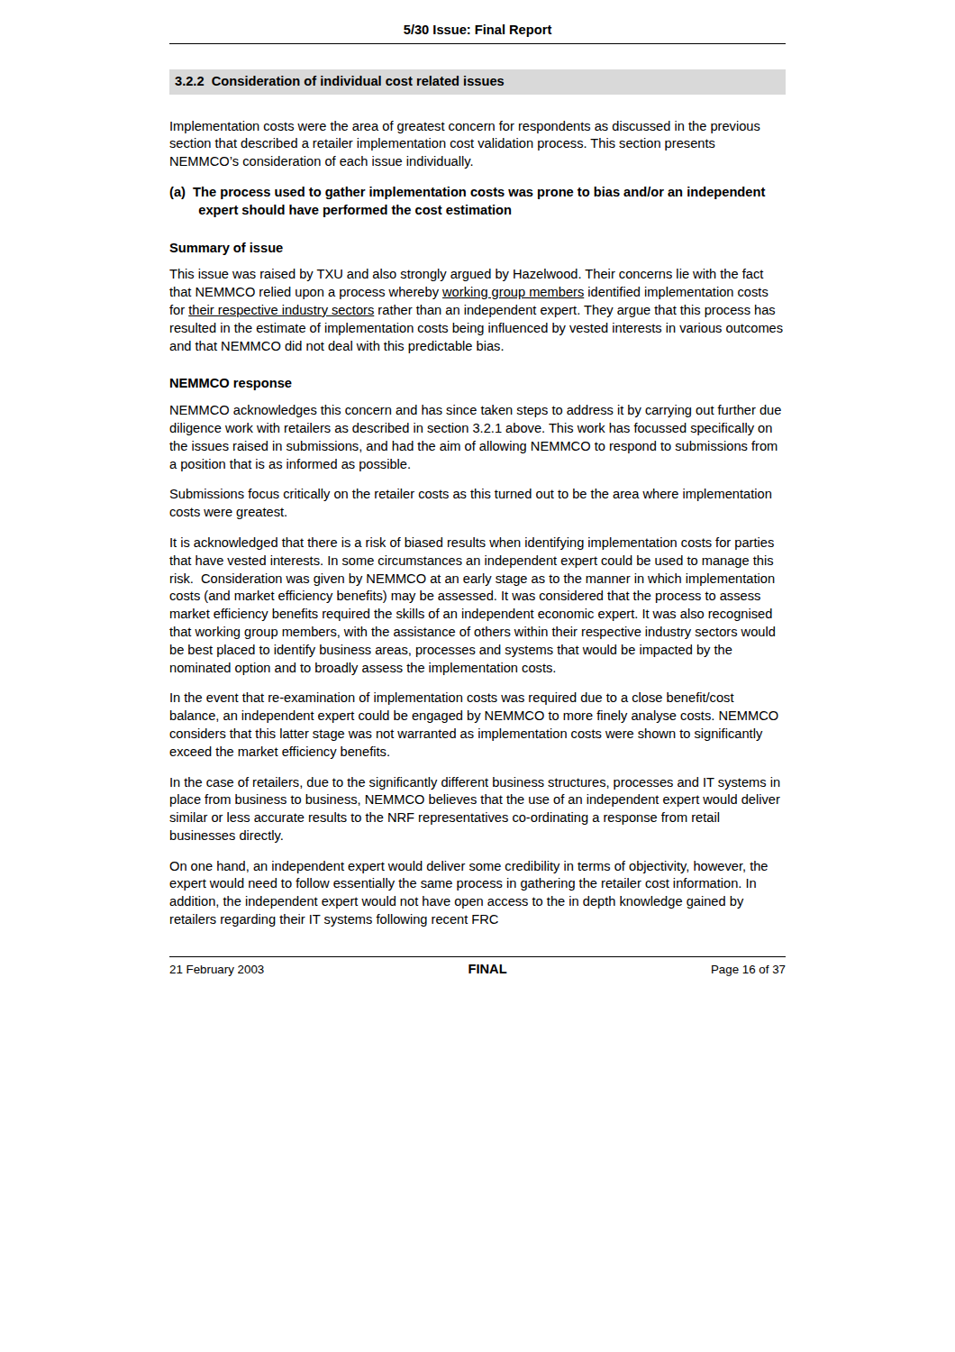5/30 Issue: Final Report
3.2.2 Consideration of individual cost related issues
Implementation costs were the area of greatest concern for respondents as discussed in the previous section that described a retailer implementation cost validation process. This section presents NEMMCO’s consideration of each issue individually.
(a) The process used to gather implementation costs was prone to bias and/or an independent expert should have performed the cost estimation
Summary of issue
This issue was raised by TXU and also strongly argued by Hazelwood. Their concerns lie with the fact that NEMMCO relied upon a process whereby working group members identified implementation costs for their respective industry sectors rather than an independent expert. They argue that this process has resulted in the estimate of implementation costs being influenced by vested interests in various outcomes and that NEMMCO did not deal with this predictable bias.
NEMMCO response
NEMMCO acknowledges this concern and has since taken steps to address it by carrying out further due diligence work with retailers as described in section 3.2.1 above. This work has focussed specifically on the issues raised in submissions, and had the aim of allowing NEMMCO to respond to submissions from a position that is as informed as possible.
Submissions focus critically on the retailer costs as this turned out to be the area where implementation costs were greatest.
It is acknowledged that there is a risk of biased results when identifying implementation costs for parties that have vested interests. In some circumstances an independent expert could be used to manage this risk. Consideration was given by NEMMCO at an early stage as to the manner in which implementation costs (and market efficiency benefits) may be assessed. It was considered that the process to assess market efficiency benefits required the skills of an independent economic expert. It was also recognised that working group members, with the assistance of others within their respective industry sectors would be best placed to identify business areas, processes and systems that would be impacted by the nominated option and to broadly assess the implementation costs.
In the event that re-examination of implementation costs was required due to a close benefit/cost balance, an independent expert could be engaged by NEMMCO to more finely analyse costs. NEMMCO considers that this latter stage was not warranted as implementation costs were shown to significantly exceed the market efficiency benefits.
In the case of retailers, due to the significantly different business structures, processes and IT systems in place from business to business, NEMMCO believes that the use of an independent expert would deliver similar or less accurate results to the NRF representatives co-ordinating a response from retail businesses directly.
On one hand, an independent expert would deliver some credibility in terms of objectivity, however, the expert would need to follow essentially the same process in gathering the retailer cost information. In addition, the independent expert would not have open access to the in depth knowledge gained by retailers regarding their IT systems following recent FRC
21 February 2003 FINAL Page 16 of 37